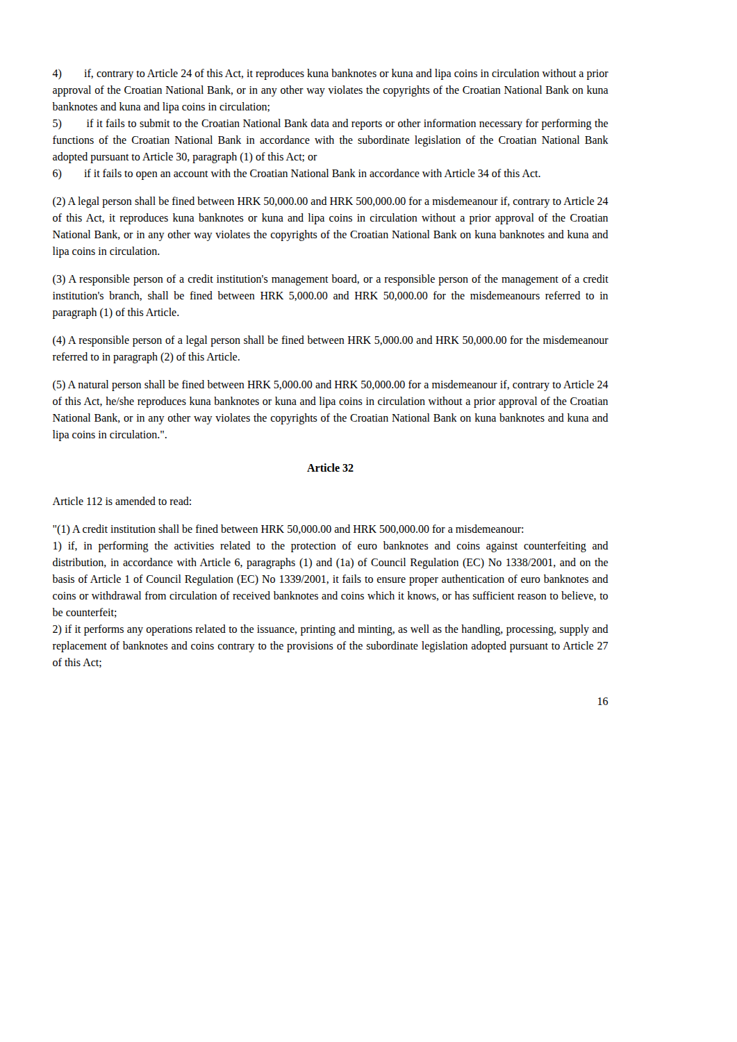4) if, contrary to Article 24 of this Act, it reproduces kuna banknotes or kuna and lipa coins in circulation without a prior approval of the Croatian National Bank, or in any other way violates the copyrights of the Croatian National Bank on kuna banknotes and kuna and lipa coins in circulation;
5) if it fails to submit to the Croatian National Bank data and reports or other information necessary for performing the functions of the Croatian National Bank in accordance with the subordinate legislation of the Croatian National Bank adopted pursuant to Article 30, paragraph (1) of this Act; or
6) if it fails to open an account with the Croatian National Bank in accordance with Article 34 of this Act.
(2) A legal person shall be fined between HRK 50,000.00 and HRK 500,000.00 for a misdemeanour if, contrary to Article 24 of this Act, it reproduces kuna banknotes or kuna and lipa coins in circulation without a prior approval of the Croatian National Bank, or in any other way violates the copyrights of the Croatian National Bank on kuna banknotes and kuna and lipa coins in circulation.
(3) A responsible person of a credit institution's management board, or a responsible person of the management of a credit institution's branch, shall be fined between HRK 5,000.00 and HRK 50,000.00 for the misdemeanours referred to in paragraph (1) of this Article.
(4) A responsible person of a legal person shall be fined between HRK 5,000.00 and HRK 50,000.00 for the misdemeanour referred to in paragraph (2) of this Article.
(5) A natural person shall be fined between HRK 5,000.00 and HRK 50,000.00 for a misdemeanour if, contrary to Article 24 of this Act, he/she reproduces kuna banknotes or kuna and lipa coins in circulation without a prior approval of the Croatian National Bank, or in any other way violates the copyrights of the Croatian National Bank on kuna banknotes and kuna and lipa coins in circulation.".
Article 32
Article 112 is amended to read:
"(1) A credit institution shall be fined between HRK 50,000.00 and HRK 500,000.00 for a misdemeanour:
1) if, in performing the activities related to the protection of euro banknotes and coins against counterfeiting and distribution, in accordance with Article 6, paragraphs (1) and (1a) of Council Regulation (EC) No 1338/2001, and on the basis of Article 1 of Council Regulation (EC) No 1339/2001, it fails to ensure proper authentication of euro banknotes and coins or withdrawal from circulation of received banknotes and coins which it knows, or has sufficient reason to believe, to be counterfeit;
2) if it performs any operations related to the issuance, printing and minting, as well as the handling, processing, supply and replacement of banknotes and coins contrary to the provisions of the subordinate legislation adopted pursuant to Article 27 of this Act;
16